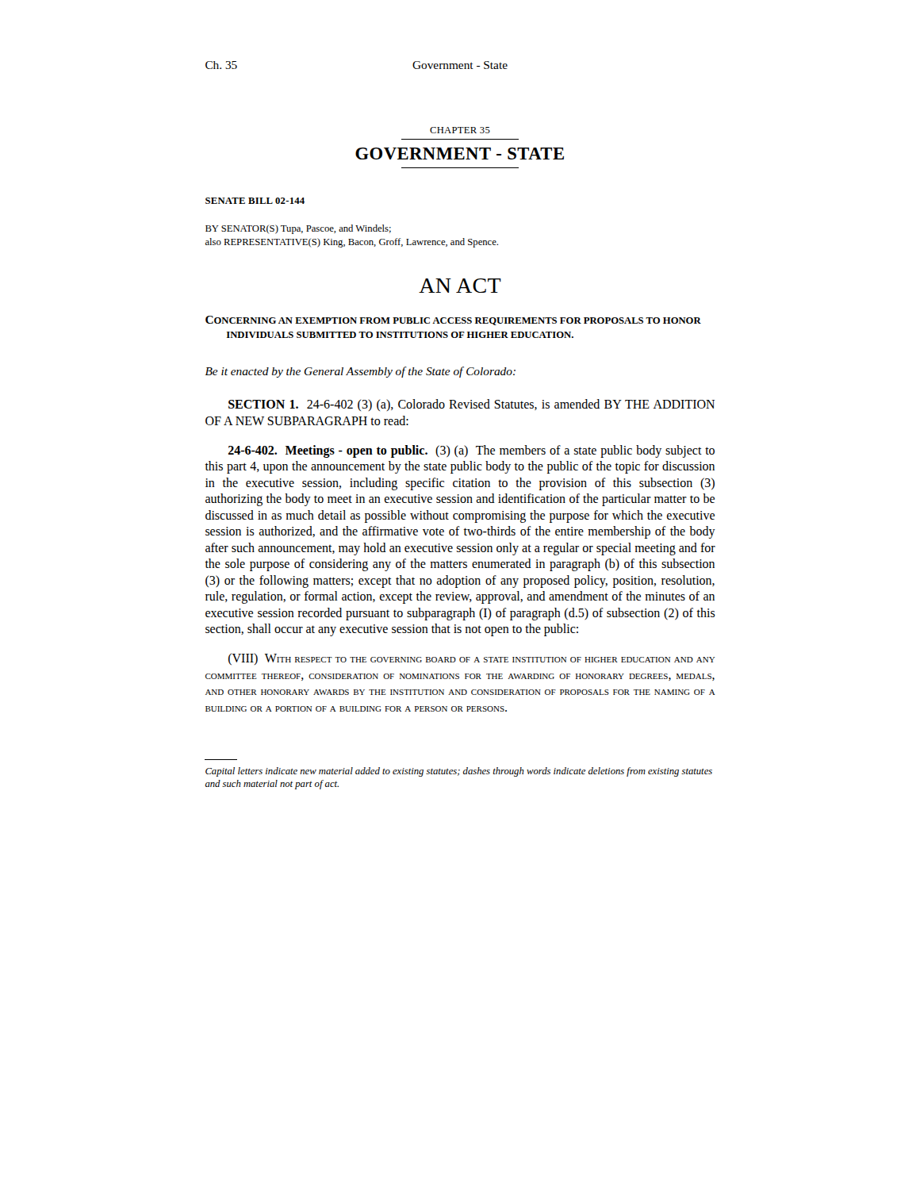Ch. 35
Government - State
CHAPTER 35
GOVERNMENT - STATE
SENATE BILL 02-144
BY SENATOR(S) Tupa, Pascoe, and Windels;
also REPRESENTATIVE(S) King, Bacon, Groff, Lawrence, and Spence.
AN ACT
CONCERNING AN EXEMPTION FROM PUBLIC ACCESS REQUIREMENTS FOR PROPOSALS TO HONOR INDIVIDUALS SUBMITTED TO INSTITUTIONS OF HIGHER EDUCATION.
Be it enacted by the General Assembly of the State of Colorado:
SECTION 1. 24-6-402 (3) (a), Colorado Revised Statutes, is amended BY THE ADDITION OF A NEW SUBPARAGRAPH to read:
24-6-402. Meetings - open to public. (3) (a) The members of a state public body subject to this part 4, upon the announcement by the state public body to the public of the topic for discussion in the executive session, including specific citation to the provision of this subsection (3) authorizing the body to meet in an executive session and identification of the particular matter to be discussed in as much detail as possible without compromising the purpose for which the executive session is authorized, and the affirmative vote of two-thirds of the entire membership of the body after such announcement, may hold an executive session only at a regular or special meeting and for the sole purpose of considering any of the matters enumerated in paragraph (b) of this subsection (3) or the following matters; except that no adoption of any proposed policy, position, resolution, rule, regulation, or formal action, except the review, approval, and amendment of the minutes of an executive session recorded pursuant to subparagraph (I) of paragraph (d.5) of subsection (2) of this section, shall occur at any executive session that is not open to the public:
(VIII) With respect to the governing board of a state institution of higher education and any committee thereof, consideration of nominations for the awarding of honorary degrees, medals, and other honorary awards by the institution and consideration of proposals for the naming of a building or a portion of a building for a person or persons.
Capital letters indicate new material added to existing statutes; dashes through words indicate deletions from existing statutes and such material not part of act.